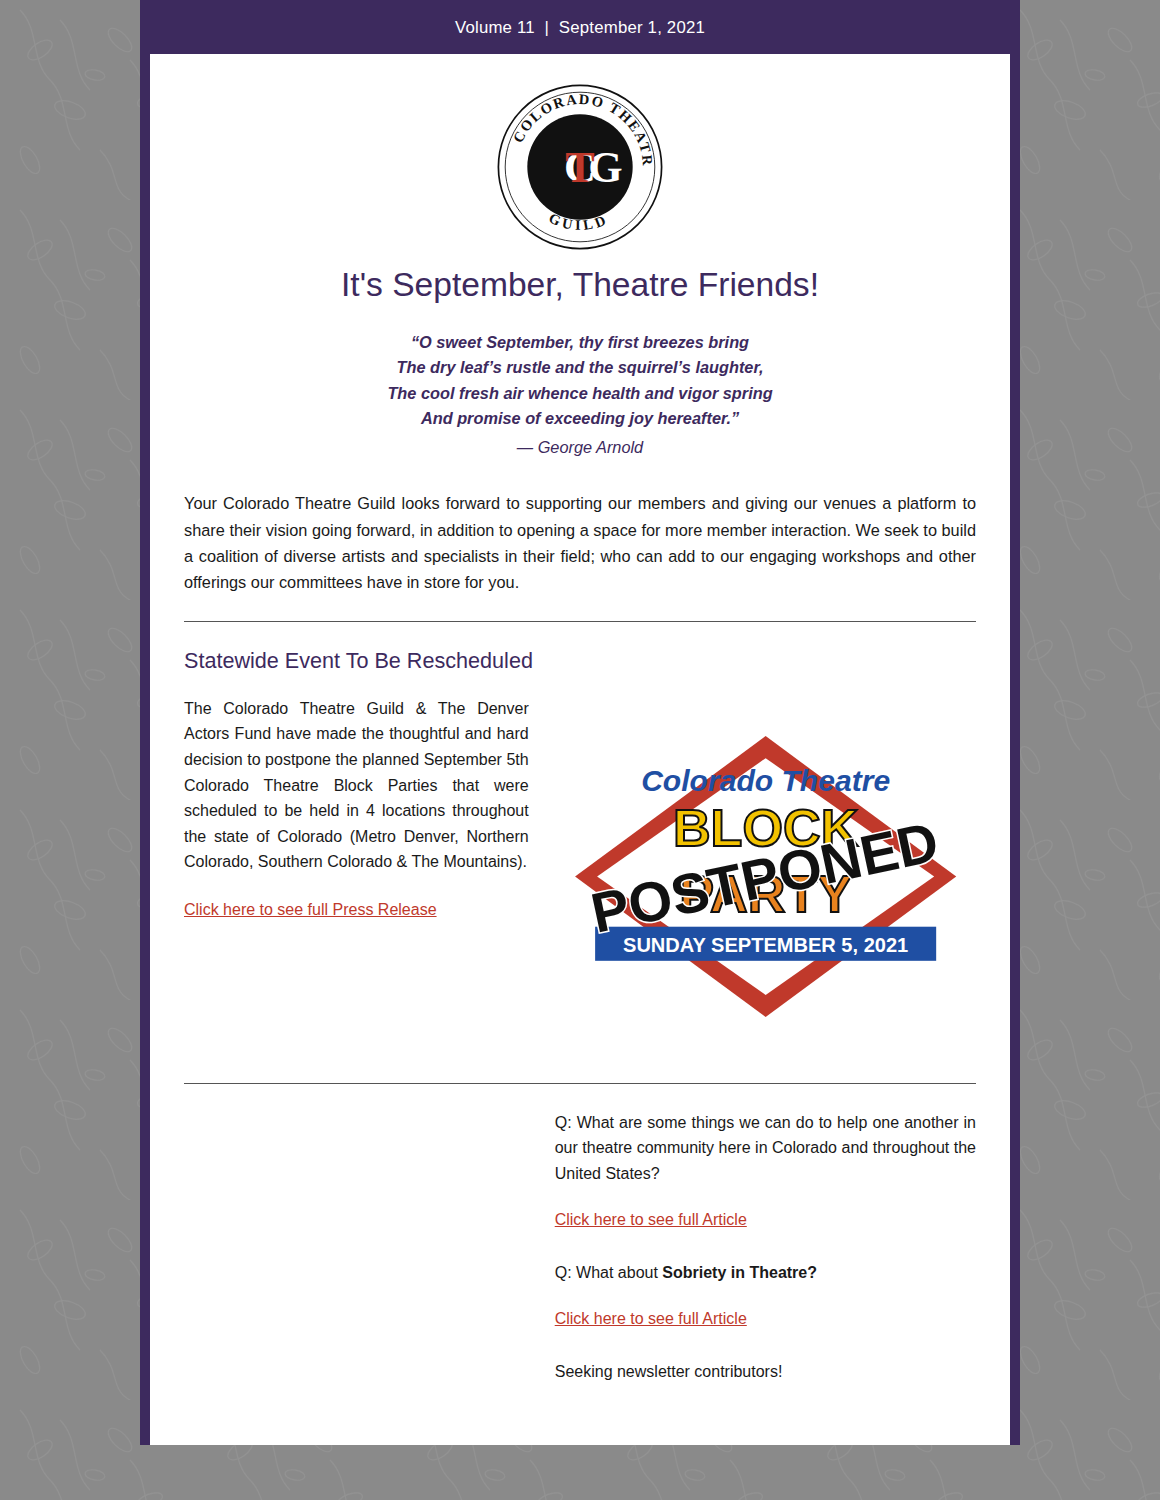Volume 11 | September 1, 2021
C G T COLORADO THEATRE GUILD
It's September, Theatre Friends!
“O sweet September, thy first breezes bring
The dry leaf’s rustle and the squirrel’s laughter,
The cool fresh air whence health and vigor spring
And promise of exceeding joy hereafter.”
— George Arnold
Your Colorado Theatre Guild looks forward to supporting our members and giving our venues a platform to share their vision going forward, in addition to opening a space for more member interaction. We seek to build a coalition of diverse artists and specialists in their field; who can add to our engaging workshops and other offerings our committees have in store for you.
Statewide Event To Be Rescheduled
The Colorado Theatre Guild & The Denver Actors Fund have made the thoughtful and hard decision to postpone the planned September 5th Colorado Theatre Block Parties that were scheduled to be held in 4 locations throughout the state of Colorado (Metro Denver, Northern Colorado, Southern Colorado & The Mountains).
Click here to see full Press Release
Colorado Theatre BLOCK PARTY SUNDAY SEPTEMBER 5, 2021 POSTPONED
Q: What are some things we can do to help one another in our theatre community here in Colorado and throughout the United States?
Click here to see full Article
Q: What about Sobriety in Theatre?
Click here to see full Article
Seeking newsletter contributors!